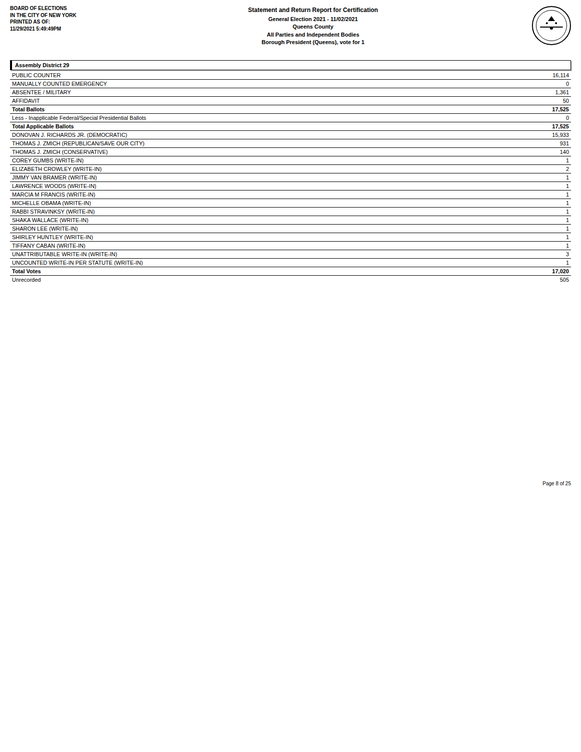BOARD OF ELECTIONS
IN THE CITY OF NEW YORK
PRINTED AS OF:
11/29/2021 5:49:49PM
Statement and Return Report for Certification
General Election 2021 - 11/02/2021
Queens County
All Parties and Independent Bodies
Borough President (Queens), vote for 1
Assembly District 29
| PUBLIC COUNTER | 16,114 |
| MANUALLY COUNTED EMERGENCY | 0 |
| ABSENTEE / MILITARY | 1,361 |
| AFFIDAVIT | 50 |
| Total Ballots | 17,525 |
| Less - Inapplicable Federal/Special Presidential Ballots | 0 |
| Total Applicable Ballots | 17,525 |
| DONOVAN J. RICHARDS JR. (DEMOCRATIC) | 15,933 |
| THOMAS J. ZMICH (REPUBLICAN/SAVE OUR CITY) | 931 |
| THOMAS J. ZMICH (CONSERVATIVE) | 140 |
| COREY GUMBS (WRITE-IN) | 1 |
| ELIZABETH CROWLEY (WRITE-IN) | 2 |
| JIMMY VAN BRAMER (WRITE-IN) | 1 |
| LAWRENCE WOODS (WRITE-IN) | 1 |
| MARCIA M FRANCIS (WRITE-IN) | 1 |
| MICHELLE OBAMA (WRITE-IN) | 1 |
| RABBI STRAVINKSY (WRITE-IN) | 1 |
| SHAKA WALLACE (WRITE-IN) | 1 |
| SHARON LEE (WRITE-IN) | 1 |
| SHIRLEY HUNTLEY (WRITE-IN) | 1 |
| TIFFANY CABAN (WRITE-IN) | 1 |
| UNATTRIBUTABLE WRITE-IN (WRITE-IN) | 3 |
| UNCOUNTED WRITE-IN PER STATUTE (WRITE-IN) | 1 |
| Total Votes | 17,020 |
| Unrecorded | 505 |
Page 8 of 25